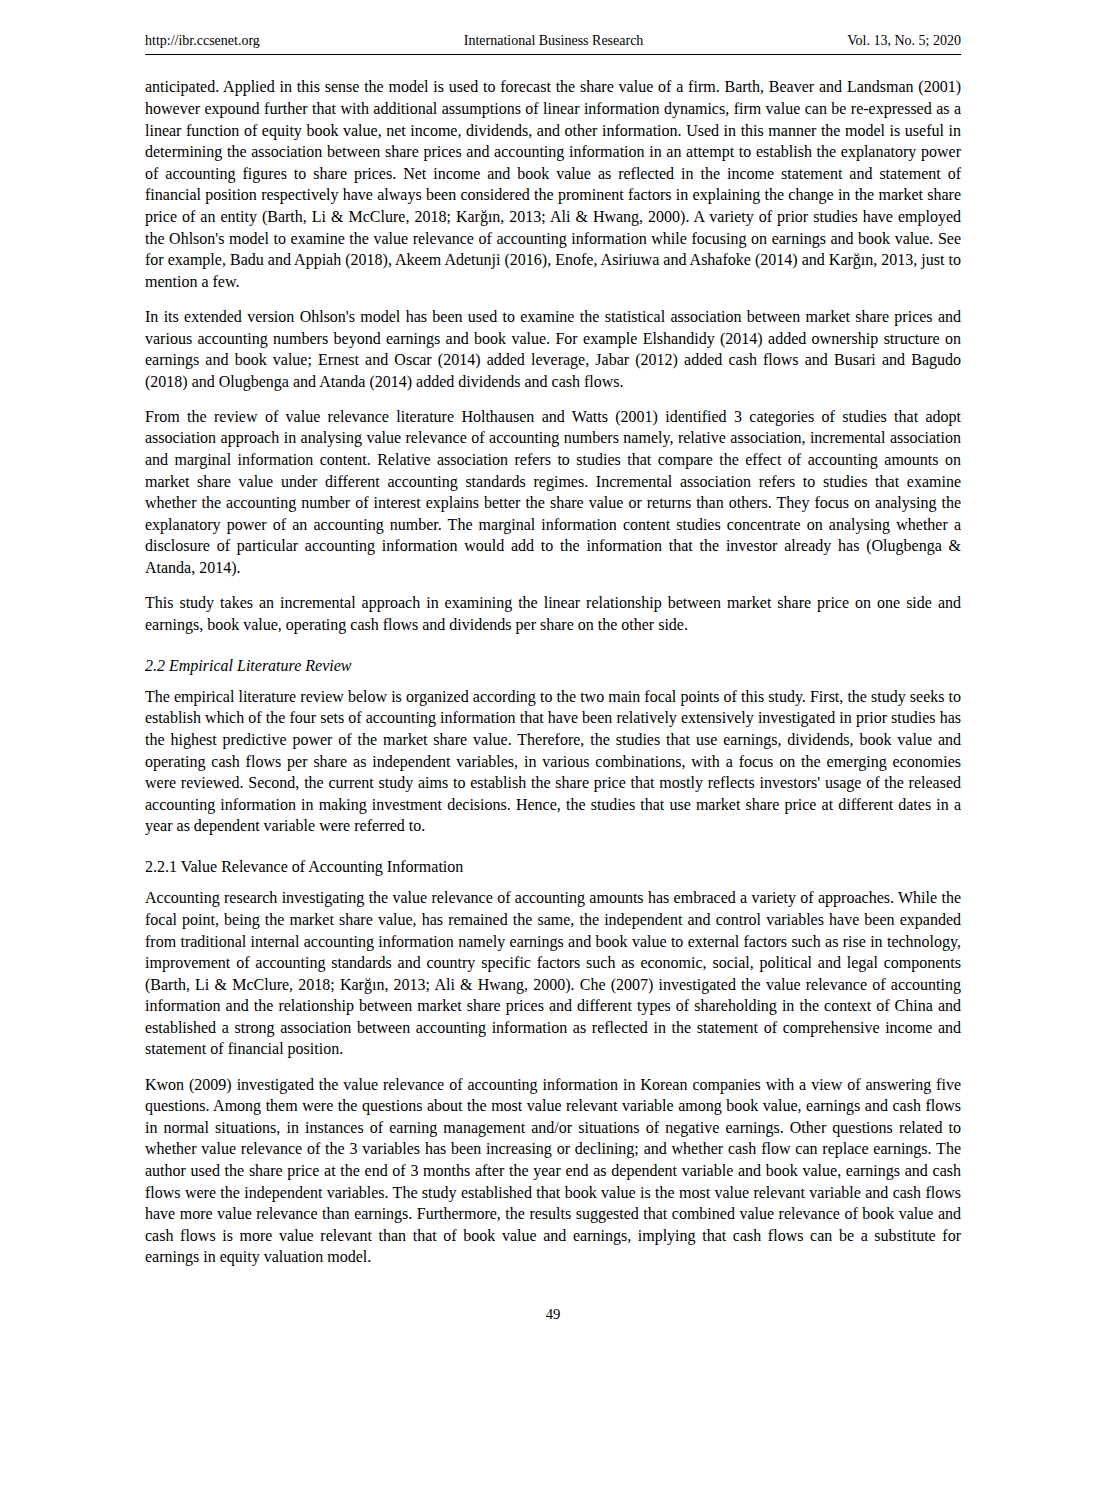http://ibr.ccsenet.org International Business Research Vol. 13, No. 5; 2020
anticipated. Applied in this sense the model is used to forecast the share value of a firm. Barth, Beaver and Landsman (2001) however expound further that with additional assumptions of linear information dynamics, firm value can be re-expressed as a linear function of equity book value, net income, dividends, and other information. Used in this manner the model is useful in determining the association between share prices and accounting information in an attempt to establish the explanatory power of accounting figures to share prices. Net income and book value as reflected in the income statement and statement of financial position respectively have always been considered the prominent factors in explaining the change in the market share price of an entity (Barth, Li & McClure, 2018; Karğın, 2013; Ali & Hwang, 2000). A variety of prior studies have employed the Ohlson's model to examine the value relevance of accounting information while focusing on earnings and book value. See for example, Badu and Appiah (2018), Akeem Adetunji (2016), Enofe, Asiriuwa and Ashafoke (2014) and Karğın, 2013, just to mention a few.
In its extended version Ohlson's model has been used to examine the statistical association between market share prices and various accounting numbers beyond earnings and book value. For example Elshandidy (2014) added ownership structure on earnings and book value; Ernest and Oscar (2014) added leverage, Jabar (2012) added cash flows and Busari and Bagudo (2018) and Olugbenga and Atanda (2014) added dividends and cash flows.
From the review of value relevance literature Holthausen and Watts (2001) identified 3 categories of studies that adopt association approach in analysing value relevance of accounting numbers namely, relative association, incremental association and marginal information content. Relative association refers to studies that compare the effect of accounting amounts on market share value under different accounting standards regimes. Incremental association refers to studies that examine whether the accounting number of interest explains better the share value or returns than others. They focus on analysing the explanatory power of an accounting number. The marginal information content studies concentrate on analysing whether a disclosure of particular accounting information would add to the information that the investor already has (Olugbenga & Atanda, 2014).
This study takes an incremental approach in examining the linear relationship between market share price on one side and earnings, book value, operating cash flows and dividends per share on the other side.
2.2 Empirical Literature Review
The empirical literature review below is organized according to the two main focal points of this study. First, the study seeks to establish which of the four sets of accounting information that have been relatively extensively investigated in prior studies has the highest predictive power of the market share value. Therefore, the studies that use earnings, dividends, book value and operating cash flows per share as independent variables, in various combinations, with a focus on the emerging economies were reviewed. Second, the current study aims to establish the share price that mostly reflects investors' usage of the released accounting information in making investment decisions. Hence, the studies that use market share price at different dates in a year as dependent variable were referred to.
2.2.1 Value Relevance of Accounting Information
Accounting research investigating the value relevance of accounting amounts has embraced a variety of approaches. While the focal point, being the market share value, has remained the same, the independent and control variables have been expanded from traditional internal accounting information namely earnings and book value to external factors such as rise in technology, improvement of accounting standards and country specific factors such as economic, social, political and legal components (Barth, Li & McClure, 2018; Karğın, 2013; Ali & Hwang, 2000). Che (2007) investigated the value relevance of accounting information and the relationship between market share prices and different types of shareholding in the context of China and established a strong association between accounting information as reflected in the statement of comprehensive income and statement of financial position.
Kwon (2009) investigated the value relevance of accounting information in Korean companies with a view of answering five questions. Among them were the questions about the most value relevant variable among book value, earnings and cash flows in normal situations, in instances of earning management and/or situations of negative earnings. Other questions related to whether value relevance of the 3 variables has been increasing or declining; and whether cash flow can replace earnings. The author used the share price at the end of 3 months after the year end as dependent variable and book value, earnings and cash flows were the independent variables. The study established that book value is the most value relevant variable and cash flows have more value relevance than earnings. Furthermore, the results suggested that combined value relevance of book value and cash flows is more value relevant than that of book value and earnings, implying that cash flows can be a substitute for earnings in equity valuation model.
49